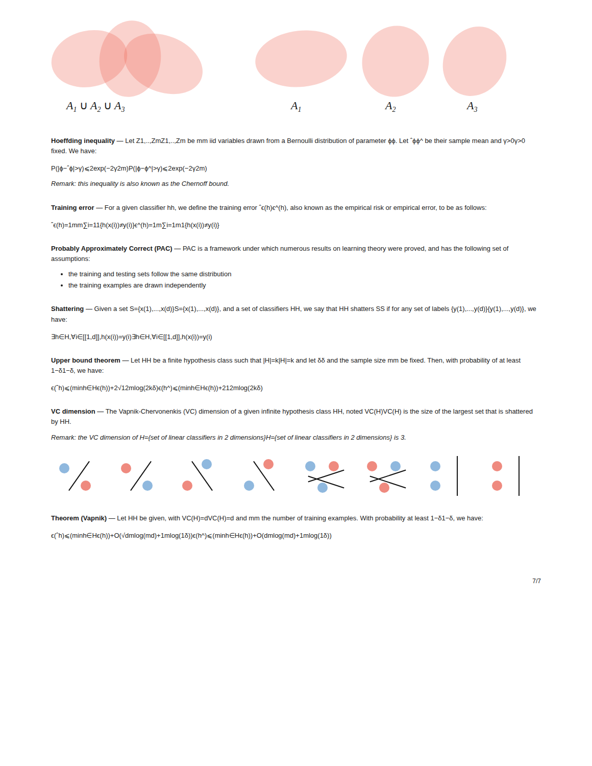A1 ∪ A2 ∪ A3
A1
A2
A3
Hoeffding inequality
— Let Z1,..,ZmZ1,..,Zm be mm iid variables drawn from a Bernoulli distribution of parameter ϕϕ. Let ˆϕϕ^ be their sample mean and γ>0γ>0 fixed. We have:
P(|ϕ−ˆϕ|>γ)⩽2exp(−2γ2m)P(|ϕ−ϕ^|>γ)⩽2exp(−2γ2m)
Remark: this inequality is also known as the Chernoff bound.
Training error
— For a given classifier hh, we define the training error ˆϵ(h)ϵ^(h), also known as the empirical risk or empirical error, to be as follows:
ˆϵ(h)=1mm∑i=11{h(x(i))≠y(i)}ϵ^(h)=1m∑i=1m1{h(x(i))≠y(i)}
Probably Approximately Correct (PAC)
— PAC is a framework under which numerous results on learning theory were proved, and has the following set of assumptions:
the training and testing sets follow the same distribution
the training examples are drawn independently
Shattering
— Given a set S={x(1),...,x(d)}S={x(1),...,x(d)}, and a set of classifiers HH, we say that HH shatters SS if for any set of labels {y(1),...,y(d)}{y(1),...,y(d)}, we have:
∃h∈H,∀i∈[[1,d]],h(x(i))=y(i)∃h∈H,∀i∈[[1,d]],h(x(i))=y(i)
Upper bound theorem
— Let HH be a finite hypothesis class such that |H|=k|H|=k and let δδ and the sample size mm be fixed. Then, with probability of at least 1−δ1−δ, we have:
ϵ(ˆh)⩽(minh∈Hϵ(h))+2√12mlog(2kδ)ϵ(h^)⩽(minh∈Hϵ(h))+212mlog(2kδ)
VC dimension
— The Vapnik-Chervonenkis (VC) dimension of a given infinite hypothesis class HH, noted VC(H)VC(H) is the size of the largest set that is shattered by HH.
Remark: the VC dimension of H={set of linear classifiers in 2 dimensions}H={set of linear classifiers in 2 dimensions} is 3.
Theorem (Vapnik)
— Let HH be given, with VC(H)=dVC(H)=d and mm the number of training examples. With probability at least 1−δ1−δ, we have:
ϵ(ˆh)⩽(minh∈Hϵ(h))+O(√dmlog(md)+1mlog(1δ))ϵ(h^)⩽(minh∈Hϵ(h))+O(dmlog(md)+1mlog(1δ))
7/7